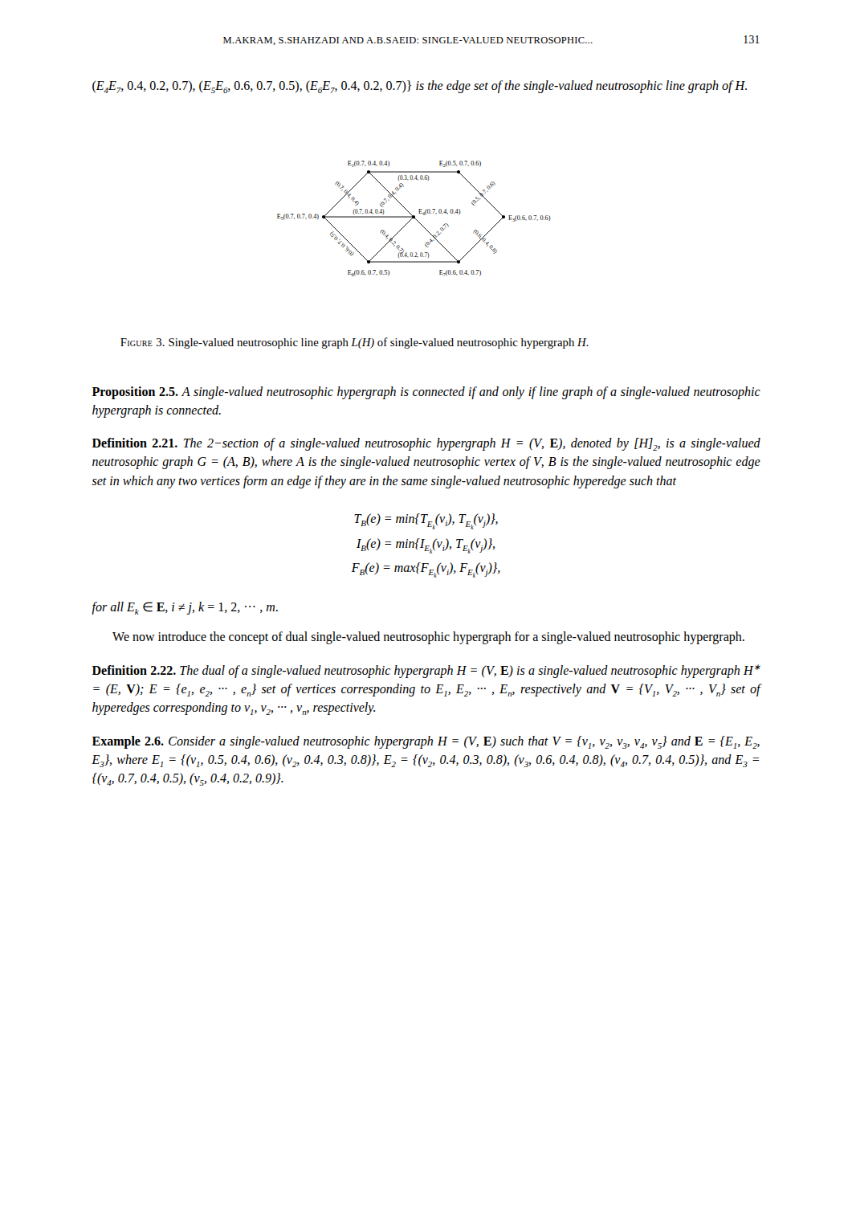M.AKRAM, S.SHAHZADI AND A.B.SAEID: SINGLE-VALUED NEUTROSOPHIC... 131
(E4E7, 0.4, 0.2, 0.7), (E5E6, 0.6, 0.7, 0.5), (E6E7, 0.4, 0.2, 0.7)} is the edge set of the single-valued neutrosophic line graph of H.
E1(0.7, 0.4, 0.4) E2(0.5, 0.7, 0.6) E5(0.7, 0.7, 0.4) E4(0.7, 0.4, 0.4) E3(0.6, 0.7, 0.6) E6(0.6, 0.7, 0.5) E7(0.6, 0.4, 0.7) (0.7, 0.4, 0.4) (0.7, 0.4, 0.4) (0.3, 0.4, 0.6) (0.5, 0.7, 0.6) (0.7, 0.4, 0.4) (0.6, 0.7, 0.5) (0.4, 0.2, 0.7) (0.4, 0.2, 0.7) (0.6, 0.4, 0.8) (0.4, 0.2, 0.7)
Figure 3. Single-valued neutrosophic line graph L(H) of single-valued neutrosophic hypergraph H.
Proposition 2.5. A single-valued neutrosophic hypergraph is connected if and only if line graph of a single-valued neutrosophic hypergraph is connected.
Definition 2.21. The 2−section of a single-valued neutrosophic hypergraph H = (V, E), denoted by [H]2, is a single-valued neutrosophic graph G = (A, B), where A is the single-valued neutrosophic vertex of V, B is the single-valued neutrosophic edge set in which any two vertices form an edge if they are in the same single-valued neutrosophic hyperedge such that
TB(e) = min{TEk(vi), TEk(vj)}, IB(e) = min{IEk(vi), TEk(vj)}, FB(e) = max{FEk(vi), FEk(vj)},
for all Ek ∈ E, i ≠ j, k = 1, 2, ··· , m.
We now introduce the concept of dual single-valued neutrosophic hypergraph for a single-valued neutrosophic hypergraph.
Definition 2.22. The dual of a single-valued neutrosophic hypergraph H = (V, E) is a single-valued neutrosophic hypergraph H∗ = (E, V); E = {e1, e2, ··· , en} set of vertices corresponding to E1, E2, ··· , En, respectively and V = {V1, V2, ··· , Vn} set of hyperedges corresponding to v1, v2, ··· , vn, respectively.
Example 2.6. Consider a single-valued neutrosophic hypergraph H = (V, E) such that V = {v1, v2, v3, v4, v5} and E = {E1, E2, E3}, where E1 = {(v1, 0.5, 0.4, 0.6), (v2, 0.4, 0.3, 0.8)}, E2 = {(v2, 0.4, 0.3, 0.8), (v3, 0.6, 0.4, 0.8), (v4, 0.7, 0.4, 0.5)}, and E3 = {(v4, 0.7, 0.4, 0.5), (v5, 0.4, 0.2, 0.9)}.